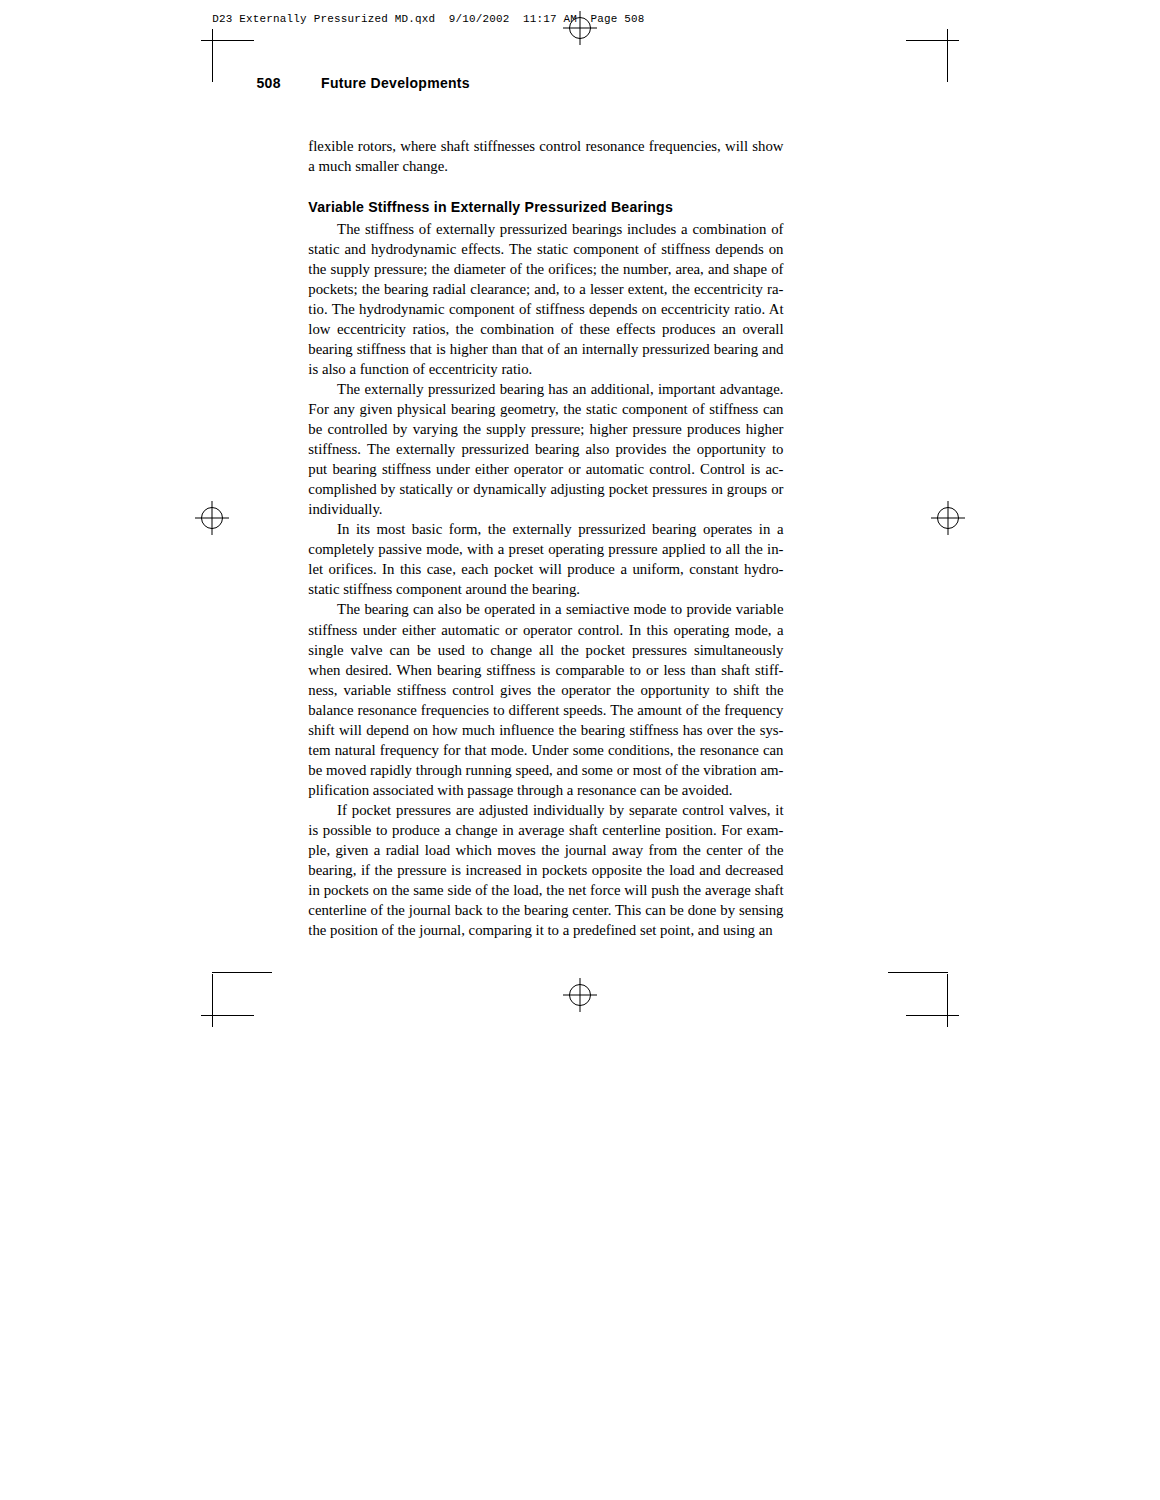D23 Externally Pressurized MD.qxd 9/10/2002 11:17 AM Page 508
508 Future Developments
flexible rotors, where shaft stiffnesses control resonance frequencies, will show a much smaller change.
Variable Stiffness in Externally Pressurized Bearings
The stiffness of externally pressurized bearings includes a combination of static and hydrodynamic effects. The static component of stiffness depends on the supply pressure; the diameter of the orifices; the number, area, and shape of pockets; the bearing radial clearance; and, to a lesser extent, the eccentricity ratio. The hydrodynamic component of stiffness depends on eccentricity ratio. At low eccentricity ratios, the combination of these effects produces an overall bearing stiffness that is higher than that of an internally pressurized bearing and is also a function of eccentricity ratio.
The externally pressurized bearing has an additional, important advantage. For any given physical bearing geometry, the static component of stiffness can be controlled by varying the supply pressure; higher pressure produces higher stiffness. The externally pressurized bearing also provides the opportunity to put bearing stiffness under either operator or automatic control. Control is accomplished by statically or dynamically adjusting pocket pressures in groups or individually.
In its most basic form, the externally pressurized bearing operates in a completely passive mode, with a preset operating pressure applied to all the inlet orifices. In this case, each pocket will produce a uniform, constant hydrostatic stiffness component around the bearing.
The bearing can also be operated in a semiactive mode to provide variable stiffness under either automatic or operator control. In this operating mode, a single valve can be used to change all the pocket pressures simultaneously when desired. When bearing stiffness is comparable to or less than shaft stiffness, variable stiffness control gives the operator the opportunity to shift the balance resonance frequencies to different speeds. The amount of the frequency shift will depend on how much influence the bearing stiffness has over the system natural frequency for that mode. Under some conditions, the resonance can be moved rapidly through running speed, and some or most of the vibration amplification associated with passage through a resonance can be avoided.
If pocket pressures are adjusted individually by separate control valves, it is possible to produce a change in average shaft centerline position. For example, given a radial load which moves the journal away from the center of the bearing, if the pressure is increased in pockets opposite the load and decreased in pockets on the same side of the load, the net force will push the average shaft centerline of the journal back to the bearing center. This can be done by sensing the position of the journal, comparing it to a predefined set point, and using an